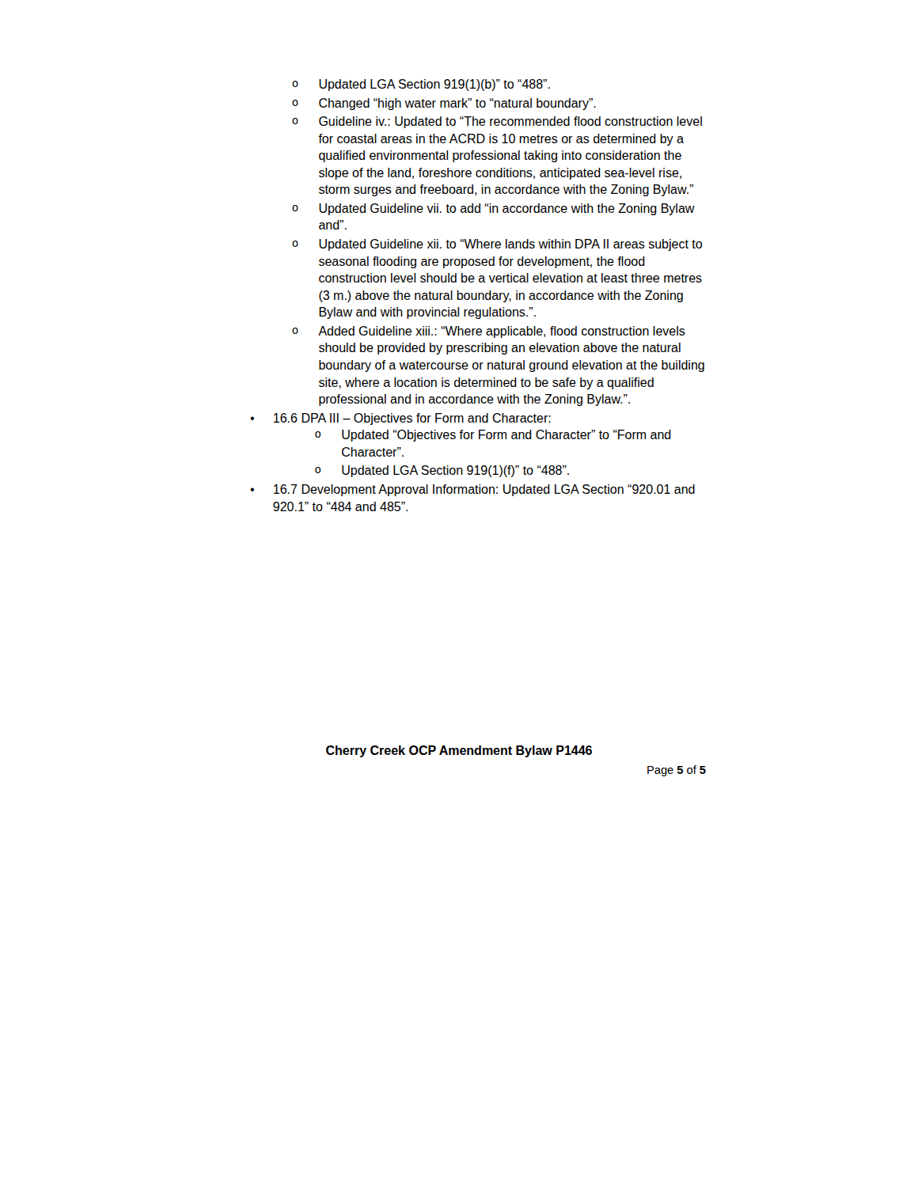Updated LGA Section 919(1)(b)” to “488”.
Changed “high water mark” to “natural boundary”.
Guideline iv.: Updated to “The recommended flood construction level for coastal areas in the ACRD is 10 metres or as determined by a qualified environmental professional taking into consideration the slope of the land, foreshore conditions, anticipated sea-level rise, storm surges and freeboard, in accordance with the Zoning Bylaw.”
Updated Guideline vii. to add “in accordance with the Zoning Bylaw and”.
Updated Guideline xii. to “Where lands within DPA II areas subject to seasonal flooding are proposed for development, the flood construction level should be a vertical elevation at least three metres (3 m.) above the natural boundary, in accordance with the Zoning Bylaw and with provincial regulations.”.
Added Guideline xiii.: “Where applicable, flood construction levels should be provided by prescribing an elevation above the natural boundary of a watercourse or natural ground elevation at the building site, where a location is determined to be safe by a qualified professional and in accordance with the Zoning Bylaw.”.
16.6 DPA III – Objectives for Form and Character:
Updated “Objectives for Form and Character” to “Form and Character”.
Updated LGA Section 919(1)(f)” to “488”.
16.7 Development Approval Information: Updated LGA Section “920.01 and 920.1” to “484 and 485”.
Cherry Creek OCP Amendment Bylaw P1446
Page 5 of 5